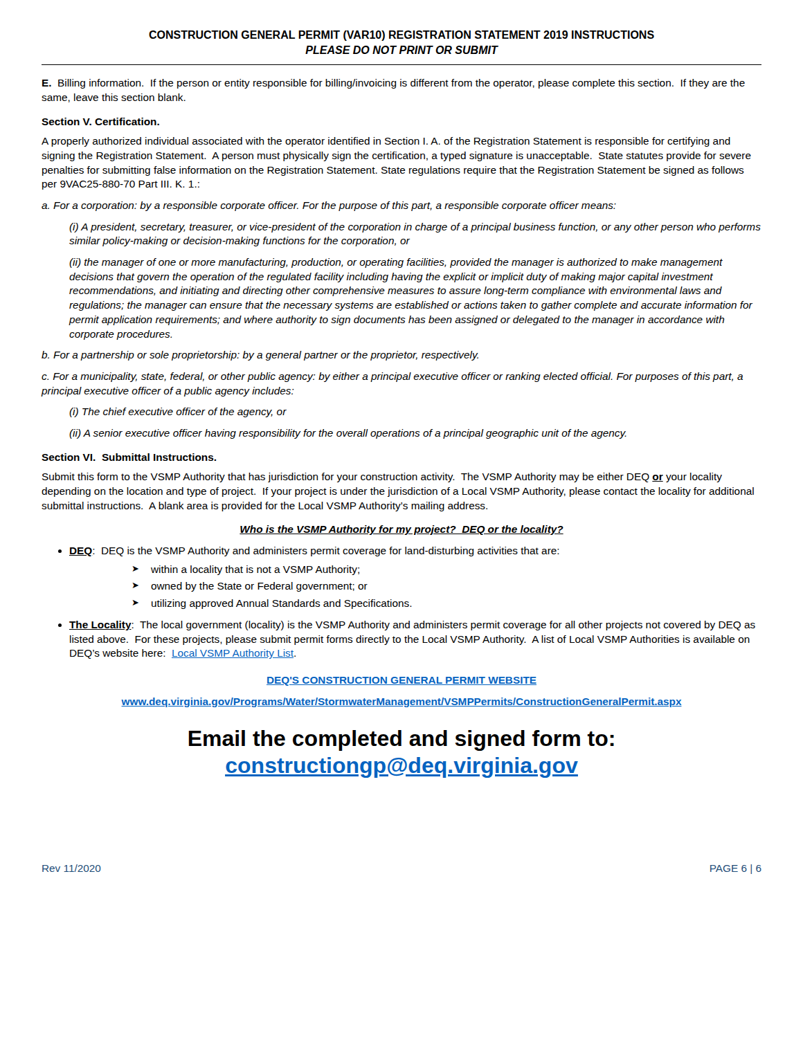CONSTRUCTION GENERAL PERMIT (VAR10) REGISTRATION STATEMENT 2019 INSTRUCTIONS
PLEASE DO NOT PRINT OR SUBMIT
E. Billing information. If the person or entity responsible for billing/invoicing is different from the operator, please complete this section. If they are the same, leave this section blank.
Section V. Certification.
A properly authorized individual associated with the operator identified in Section I. A. of the Registration Statement is responsible for certifying and signing the Registration Statement. A person must physically sign the certification, a typed signature is unacceptable. State statutes provide for severe penalties for submitting false information on the Registration Statement. State regulations require that the Registration Statement be signed as follows per 9VAC25-880-70 Part III. K. 1.:
a. For a corporation: by a responsible corporate officer. For the purpose of this part, a responsible corporate officer means:
(i) A president, secretary, treasurer, or vice-president of the corporation in charge of a principal business function, or any other person who performs similar policy-making or decision-making functions for the corporation, or
(ii) the manager of one or more manufacturing, production, or operating facilities, provided the manager is authorized to make management decisions that govern the operation of the regulated facility including having the explicit or implicit duty of making major capital investment recommendations, and initiating and directing other comprehensive measures to assure long-term compliance with environmental laws and regulations; the manager can ensure that the necessary systems are established or actions taken to gather complete and accurate information for permit application requirements; and where authority to sign documents has been assigned or delegated to the manager in accordance with corporate procedures.
b. For a partnership or sole proprietorship: by a general partner or the proprietor, respectively.
c. For a municipality, state, federal, or other public agency: by either a principal executive officer or ranking elected official. For purposes of this part, a principal executive officer of a public agency includes:
(i) The chief executive officer of the agency, or
(ii) A senior executive officer having responsibility for the overall operations of a principal geographic unit of the agency.
Section VI. Submittal Instructions.
Submit this form to the VSMP Authority that has jurisdiction for your construction activity. The VSMP Authority may be either DEQ or your locality depending on the location and type of project. If your project is under the jurisdiction of a Local VSMP Authority, please contact the locality for additional submittal instructions. A blank area is provided for the Local VSMP Authority’s mailing address.
Who is the VSMP Authority for my project? DEQ or the locality?
DEQ: DEQ is the VSMP Authority and administers permit coverage for land-disturbing activities that are:
within a locality that is not a VSMP Authority;
owned by the State or Federal government; or
utilizing approved Annual Standards and Specifications.
The Locality: The local government (locality) is the VSMP Authority and administers permit coverage for all other projects not covered by DEQ as listed above. For these projects, please submit permit forms directly to the Local VSMP Authority. A list of Local VSMP Authorities is available on DEQ’s website here: Local VSMP Authority List.
DEQ'S CONSTRUCTION GENERAL PERMIT WEBSITE
www.deq.virginia.gov/Programs/Water/StormwaterManagement/VSMPPermits/ConstructionGeneralPermit.aspx
Email the completed and signed form to:
constructiongp@deq.virginia.gov
Rev 11/2020
PAGE 6 | 6